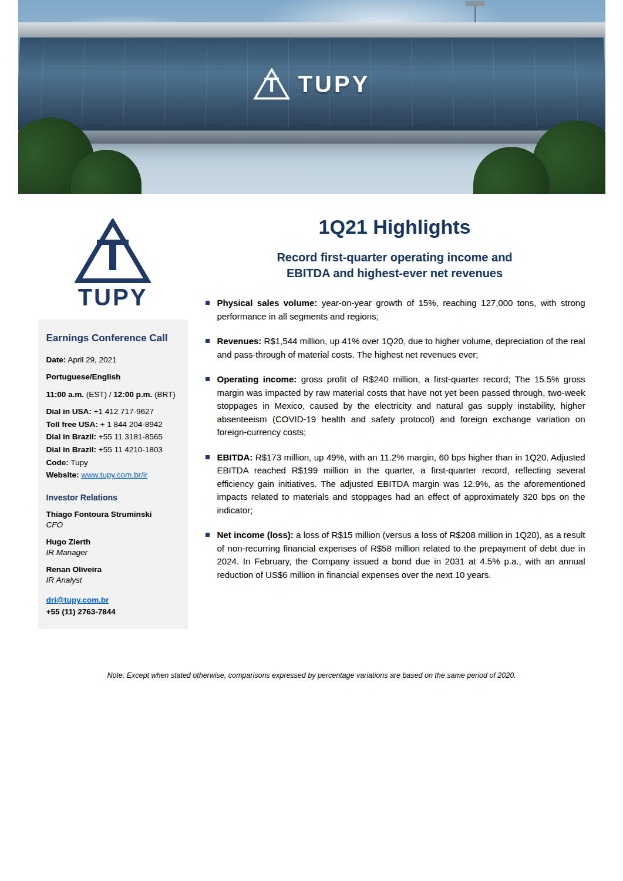TUPY
TUPY
Earnings Conference Call
Date: April 29, 2021
Portuguese/English
11:00 a.m. (EST) / 12:00 p.m. (BRT)
Dial in USA: +1 412 717-9627
Toll free USA: + 1 844 204-8942
Dial in Brazil: +55 11 3181-8565
Dial in Brazil: +55 11 4210-1803
Code: Tupy
Website: www.tupy.com.br/ir
Investor Relations
Thiago Fontoura Struminski
CFO
Hugo Zierth
IR Manager
Renan Oliveira
IR Analyst
dri@tupy.com.br
+55 (11) 2763-7844
1Q21 Highlights
Record first-quarter operating income and
EBITDA and highest-ever net revenues
Physical sales volume: year-on-year growth of 15%, reaching 127,000 tons, with strong performance in all segments and regions;
Revenues: R$1,544 million, up 41% over 1Q20, due to higher volume, depreciation of the real and pass-through of material costs. The highest net revenues ever;
Operating income: gross profit of R$240 million, a first-quarter record; The 15.5% gross margin was impacted by raw material costs that have not yet been passed through, two-week stoppages in Mexico, caused by the electricity and natural gas supply instability, higher absenteeism (COVID-19 health and safety protocol) and foreign exchange variation on foreign-currency costs;
EBITDA: R$173 million, up 49%, with an 11.2% margin, 60 bps higher than in 1Q20. Adjusted EBITDA reached R$199 million in the quarter, a first-quarter record, reflecting several efficiency gain initiatives. The adjusted EBITDA margin was 12.9%, as the aforementioned impacts related to materials and stoppages had an effect of approximately 320 bps on the indicator;
Net income (loss): a loss of R$15 million (versus a loss of R$208 million in 1Q20), as a result of non-recurring financial expenses of R$58 million related to the prepayment of debt due in 2024. In February, the Company issued a bond due in 2031 at 4.5% p.a., with an annual reduction of US$6 million in financial expenses over the next 10 years.
Note: Except when stated otherwise, comparisons expressed by percentage variations are based on the same period of 2020.